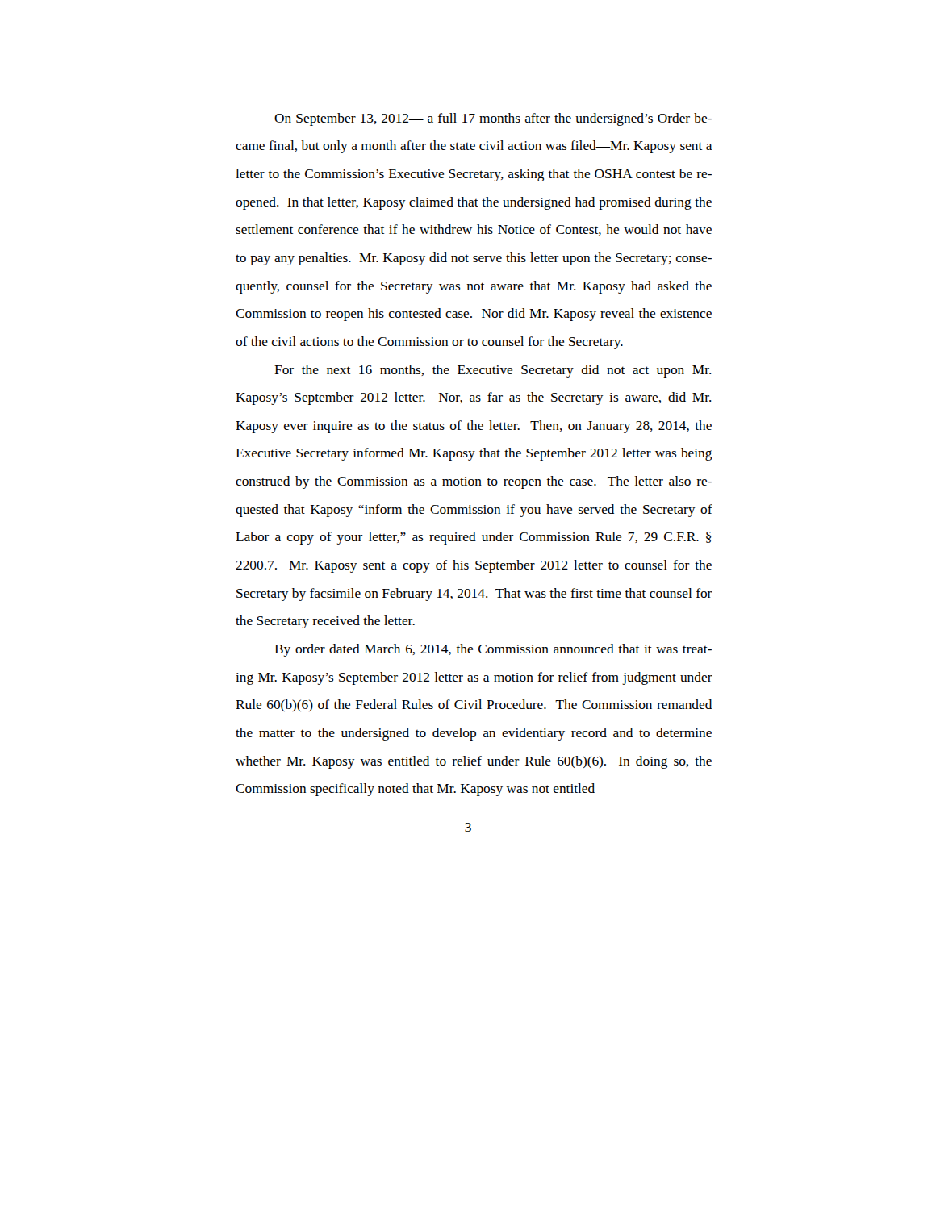On September 13, 2012— a full 17 months after the undersigned’s Order became final, but only a month after the state civil action was filed—Mr. Kaposy sent a letter to the Commission’s Executive Secretary, asking that the OSHA contest be re-opened. In that letter, Kaposy claimed that the undersigned had promised during the settlement conference that if he withdrew his Notice of Contest, he would not have to pay any penalties. Mr. Kaposy did not serve this letter upon the Secretary; consequently, counsel for the Secretary was not aware that Mr. Kaposy had asked the Commission to reopen his contested case. Nor did Mr. Kaposy reveal the existence of the civil actions to the Commission or to counsel for the Secretary.
For the next 16 months, the Executive Secretary did not act upon Mr. Kaposy’s September 2012 letter. Nor, as far as the Secretary is aware, did Mr. Kaposy ever inquire as to the status of the letter. Then, on January 28, 2014, the Executive Secretary informed Mr. Kaposy that the September 2012 letter was being construed by the Commission as a motion to reopen the case. The letter also requested that Kaposy “inform the Commission if you have served the Secretary of Labor a copy of your letter,” as required under Commission Rule 7, 29 C.F.R. § 2200.7. Mr. Kaposy sent a copy of his September 2012 letter to counsel for the Secretary by facsimile on February 14, 2014. That was the first time that counsel for the Secretary received the letter.
By order dated March 6, 2014, the Commission announced that it was treating Mr. Kaposy’s September 2012 letter as a motion for relief from judgment under Rule 60(b)(6) of the Federal Rules of Civil Procedure. The Commission remanded the matter to the undersigned to develop an evidentiary record and to determine whether Mr. Kaposy was entitled to relief under Rule 60(b)(6). In doing so, the Commission specifically noted that Mr. Kaposy was not entitled
3